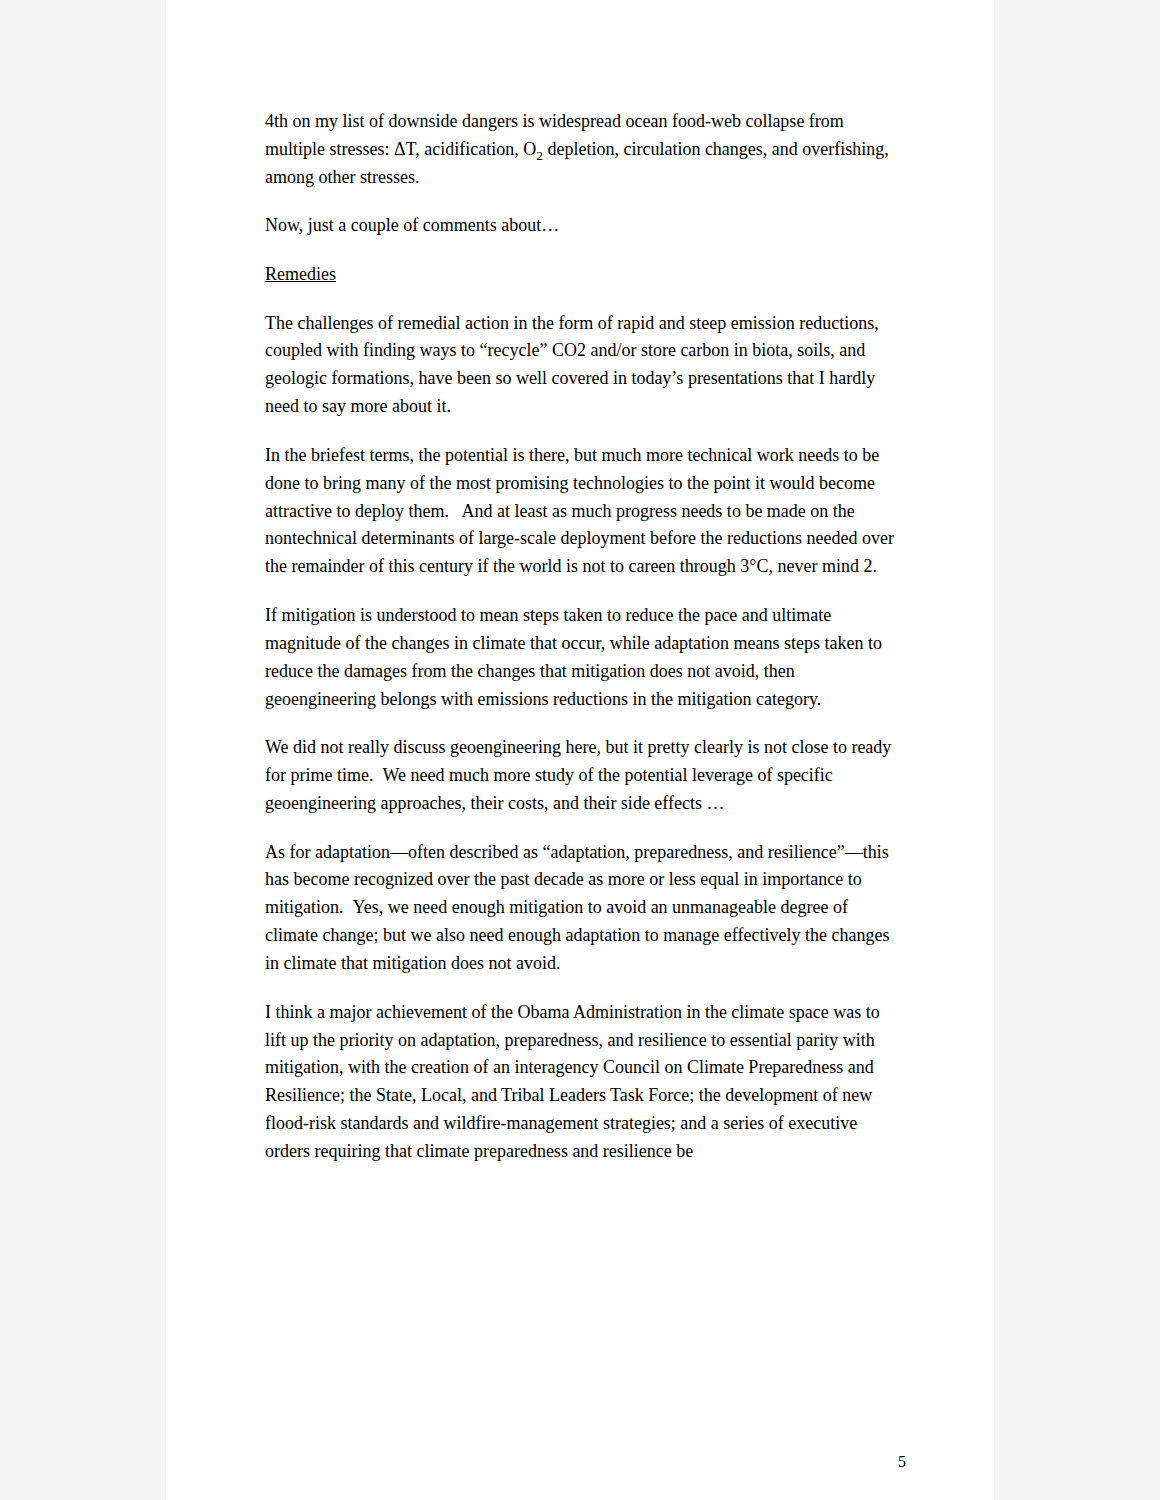4th on my list of downside dangers is widespread ocean food-web collapse from multiple stresses: ΔT, acidification, O2 depletion, circulation changes, and overfishing, among other stresses.
Now, just a couple of comments about…
Remedies
The challenges of remedial action in the form of rapid and steep emission reductions, coupled with finding ways to “recycle” CO2 and/or store carbon in biota, soils, and geologic formations, have been so well covered in today’s presentations that I hardly need to say more about it.
In the briefest terms, the potential is there, but much more technical work needs to be done to bring many of the most promising technologies to the point it would become attractive to deploy them. And at least as much progress needs to be made on the nontechnical determinants of large-scale deployment before the reductions needed over the remainder of this century if the world is not to careen through 3°C, never mind 2.
If mitigation is understood to mean steps taken to reduce the pace and ultimate magnitude of the changes in climate that occur, while adaptation means steps taken to reduce the damages from the changes that mitigation does not avoid, then geoengineering belongs with emissions reductions in the mitigation category.
We did not really discuss geoengineering here, but it pretty clearly is not close to ready for prime time. We need much more study of the potential leverage of specific geoengineering approaches, their costs, and their side effects …
As for adaptation—often described as “adaptation, preparedness, and resilience”—this has become recognized over the past decade as more or less equal in importance to mitigation. Yes, we need enough mitigation to avoid an unmanageable degree of climate change; but we also need enough adaptation to manage effectively the changes in climate that mitigation does not avoid.
I think a major achievement of the Obama Administration in the climate space was to lift up the priority on adaptation, preparedness, and resilience to essential parity with mitigation, with the creation of an interagency Council on Climate Preparedness and Resilience; the State, Local, and Tribal Leaders Task Force; the development of new flood-risk standards and wildfire-management strategies; and a series of executive orders requiring that climate preparedness and resilience be
5